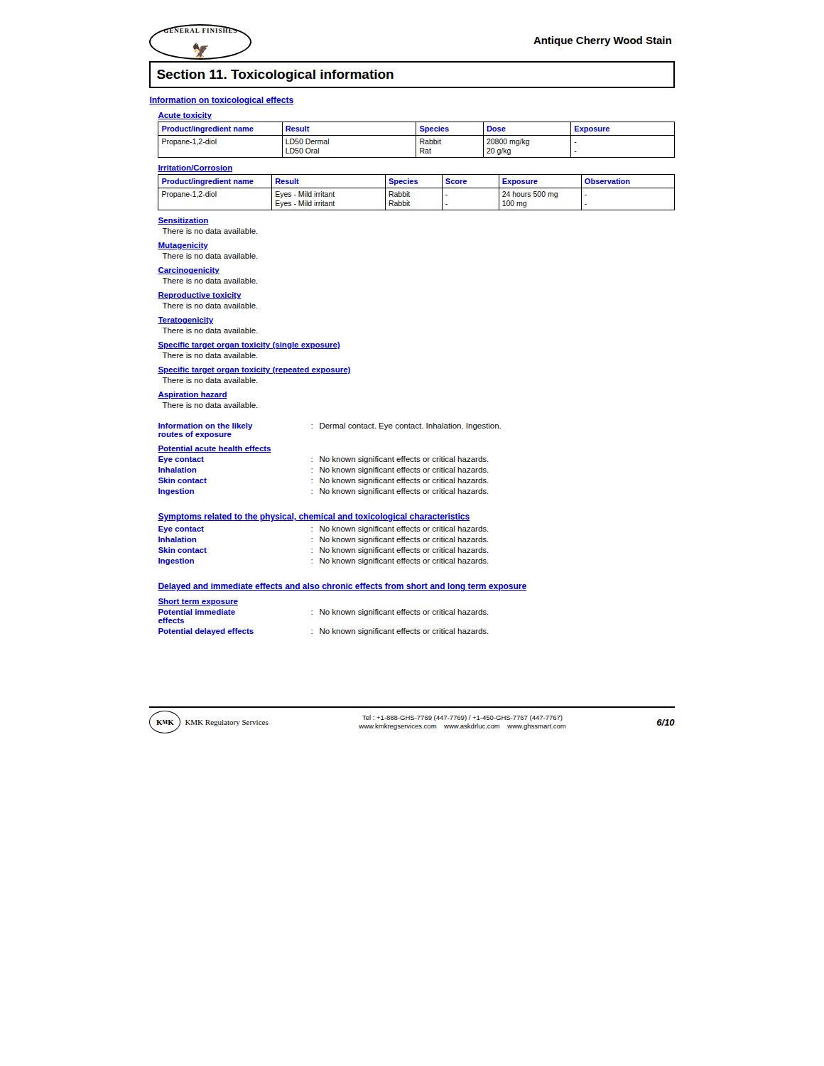GENERAL FINISHES
🦅
Antique Cherry Wood Stain
Section 11. Toxicological information
Information on toxicological effects
Acute toxicity
| Product/ingredient name | Result | Species | Dose | Exposure |
| --- | --- | --- | --- | --- |
| Propane-1,2-diol | LD50 Dermal LD50 Oral | Rabbit Rat | 20800 mg/kg 20 g/kg | - - |
Irritation/Corrosion
| Product/ingredient name | Result | Species | Score | Exposure | Observation |
| --- | --- | --- | --- | --- | --- |
| Propane-1,2-diol | Eyes - Mild irritant Eyes - Mild irritant | Rabbit Rabbit | - - | 24 hours 500 mg 100 mg | - - |
Sensitization
There is no data available.
Mutagenicity
There is no data available.
Carcinogenicity
There is no data available.
Reproductive toxicity
There is no data available.
Teratogenicity
There is no data available.
Specific target organ toxicity (single exposure)
There is no data available.
Specific target organ toxicity (repeated exposure)
There is no data available.
Aspiration hazard
There is no data available.
Information on the likely
routes of exposure
:
Dermal contact. Eye contact. Inhalation. Ingestion.
Potential acute health effects
Eye contact
:
No known significant effects or critical hazards.
Inhalation
:
No known significant effects or critical hazards.
Skin contact
:
No known significant effects or critical hazards.
Ingestion
:
No known significant effects or critical hazards.
Symptoms related to the physical, chemical and toxicological characteristics
Eye contact
:
No known significant effects or critical hazards.
Inhalation
:
No known significant effects or critical hazards.
Skin contact
:
No known significant effects or critical hazards.
Ingestion
:
No known significant effects or critical hazards.
Delayed and immediate effects and also chronic effects from short and long term exposure
Short term exposure
Potential immediate
effects
:
No known significant effects or critical hazards.
Potential delayed effects
:
No known significant effects or critical hazards.
KMK
KMK Regulatory Services
Tel : +1-888-GHS-7769 (447-7769) / +1-450-GHS-7767 (447-7767)
www.kmkregservices.com www.askdrluc.com www.ghssmart.com
6/10